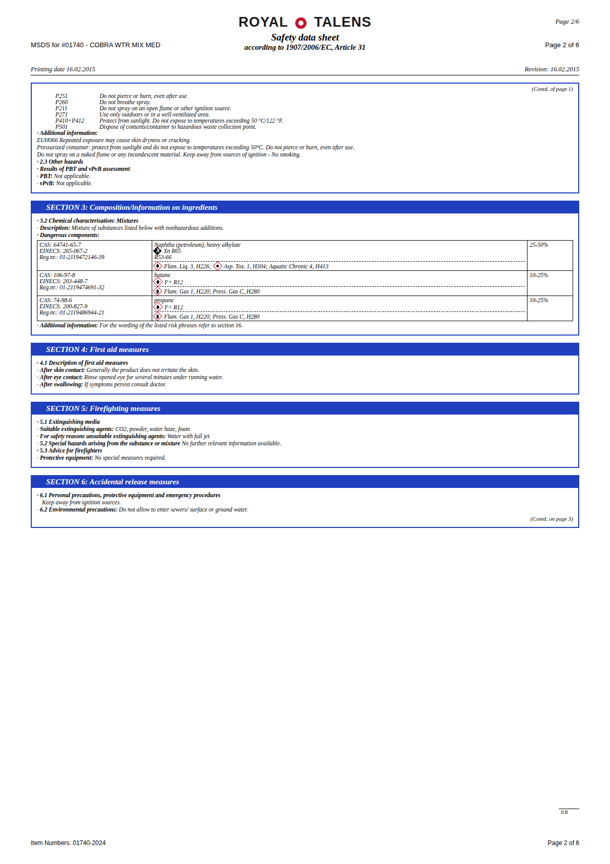Page 2/6
ROYAL TALENS
Safety data sheet
according to 1907/2006/EC, Article 31
MSDS for #01740 - COBRA WTR MIX MED
Page 2 of 6
Printing date 16.02.2015 Revision: 16.02.2015
(Contd. of page 1)
P251 Do not pierce or burn, even after use.
P260 Do not breathe spray.
P211 Do not spray on an open flame or other ignition source.
P271 Use only outdoors or in a well-ventilated area.
P410+P412 Protect from sunlight. Do not expose to temperatures exceeding 50 °C/122 °F.
P501 Dispose of contents/container to hazardous waste collection point.
Additional information:
EUH066 Repeated exposure may cause skin dryness or cracking.
Pressurized container: protect from sunlight and do not expose to temperatures exceeding 50°C. Do not pierce or burn, even after use.
Do not spray on a naked flame or any incandescent material. Keep away from sources of ignition - No smoking.
2.3 Other hazards
Results of PBT and vPvB assessment
PBT: Not applicable.
vPvB: Not applicable.
SECTION 3: Composition/information on ingredients
3.2 Chemical characterisation: Mixtures
Description: Mixture of substances listed below with nonhazardous additions.
Dangerous components:
| CAS: 64741-65-7 EINECS: 265-067-2 Reg.nr.: 01-2119472146-39 | Naphtha (petroleum), heavy alkylate Xn R65 R53-66 Flam. Liq. 3, H226; Asp. Tox. 1, H304; Aquatic Chronic 4, H413 | 25-50% |
| CAS: 106-97-8 EINECS: 203-448-7 Reg.nr.: 01-2119474691-32 | butane F+ R12 Flam. Gas 1, H220; Press. Gas C, H280 | 10-25% |
| CAS: 74-98-6 EINECS: 200-827-9 Reg.nr.: 01-2119486944-21 | propane F+ R12 Flam. Gas 1, H220; Press. Gas C, H280 | 10-25% |
Additional information: For the wording of the listed risk phrases refer to section 16.
SECTION 4: First aid measures
4.1 Description of first aid measures
After skin contact: Generally the product does not irritate the skin.
After eye contact: Rinse opened eye for several minutes under running water.
After swallowing: If symptoms persist consult doctor.
SECTION 5: Firefighting measures
5.1 Extinguishing media
Suitable extinguishing agents: CO2, powder, water haze, foam
For safety reasons unsuitable extinguishing agents: Water with full jet
5.2 Special hazards arising from the substance or mixture No further relevant information available.
5.3 Advice for firefighters
Protective equipment: No special measures required.
SECTION 6: Accidental release measures
6.1 Personal precautions, protective equipment and emergency procedures
Keep away from ignition sources.
6.2 Environmental precautions: Do not allow to enter sewers/ surface or ground water.
(Contd. on page 3)
GB
Item Numbers: 01740-2024 Page 2 of 6